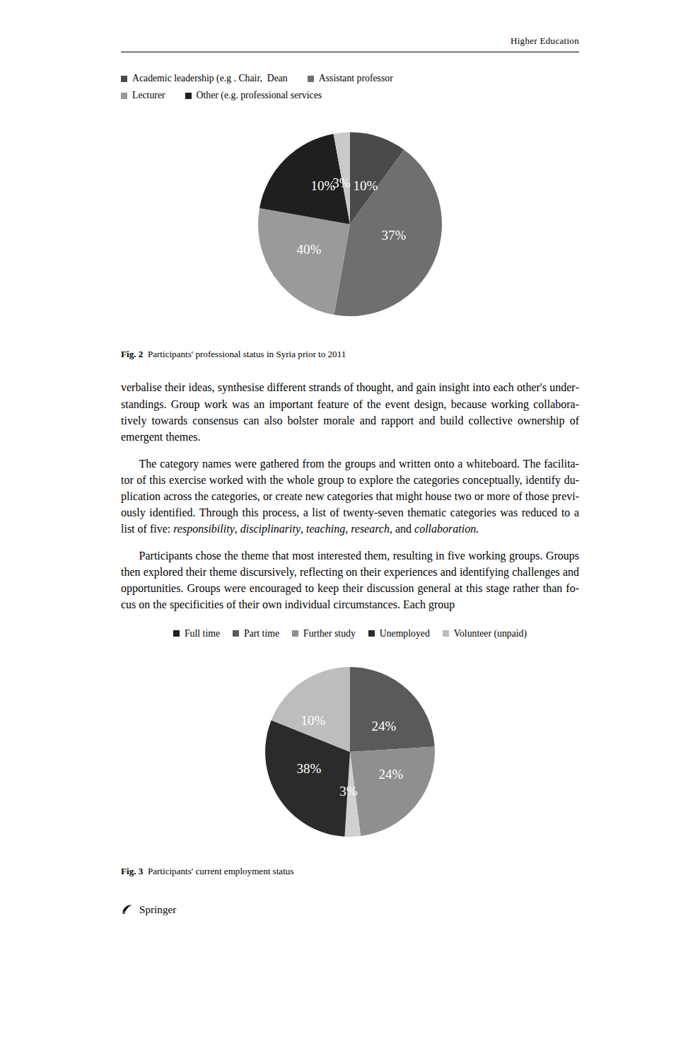Higher Education
Academic leadership (e.g . Chair, Dean Assistant professor
Lecturer Other (e.g. professional services
10% 3% 10% 37% 40%
Fig. 2 Participants' professional status in Syria prior to 2011
verbalise their ideas, synthesise different strands of thought, and gain insight into each other's understandings. Group work was an important feature of the event design, because working collaboratively towards consensus can also bolster morale and rapport and build collective ownership of emergent themes.
The category names were gathered from the groups and written onto a whiteboard. The facilitator of this exercise worked with the whole group to explore the categories conceptually, identify duplication across the categories, or create new categories that might house two or more of those previously identified. Through this process, a list of twenty-seven thematic categories was reduced to a list of five: responsibility, disciplinarity, teaching, research, and collaboration.
Participants chose the theme that most interested them, resulting in five working groups. Groups then explored their theme discursively, reflecting on their experiences and identifying challenges and opportunities. Groups were encouraged to keep their discussion general at this stage rather than focus on the specificities of their own individual circumstances. Each group
Full time Part time Further study Unemployed Volunteer (unpaid)
10% 24% 24% 3% 38%
Fig. 3 Participants' current employment status
Springer